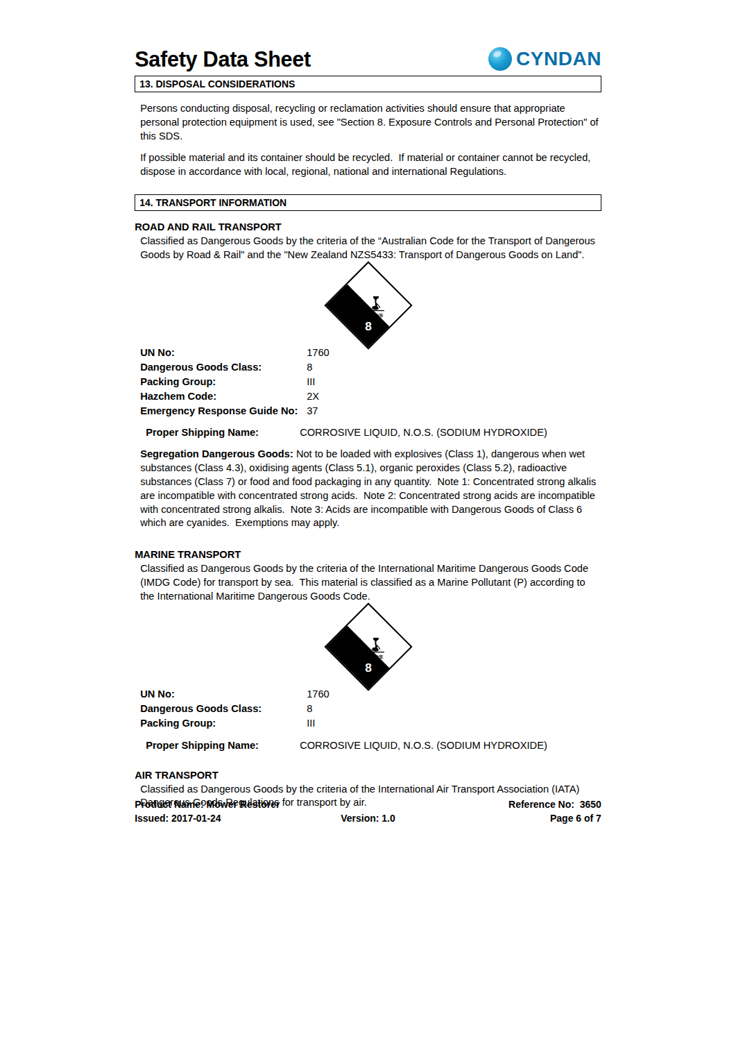Safety Data Sheet
CYNDAN
13. DISPOSAL CONSIDERATIONS
Persons conducting disposal, recycling or reclamation activities should ensure that appropriate personal protection equipment is used, see "Section 8. Exposure Controls and Personal Protection" of this SDS.
If possible material and its container should be recycled. If material or container cannot be recycled, dispose in accordance with local, regional, national and international Regulations.
14. TRANSPORT INFORMATION
ROAD AND RAIL TRANSPORT
Classified as Dangerous Goods by the criteria of the “Australian Code for the Transport of Dangerous Goods by Road & Rail" and the "New Zealand NZS5433: Transport of Dangerous Goods on Land".
CORROSIVE
8
| UN No: | 1760 |
| Dangerous Goods Class: | 8 |
| Packing Group: | III |
| Hazchem Code: | 2X |
| Emergency Response Guide No: | 37 |
Proper Shipping Name:
CORROSIVE LIQUID, N.O.S. (SODIUM HYDROXIDE)
Segregation Dangerous Goods: Not to be loaded with explosives (Class 1), dangerous when wet substances (Class 4.3), oxidising agents (Class 5.1), organic peroxides (Class 5.2), radioactive substances (Class 7) or food and food packaging in any quantity. Note 1: Concentrated strong alkalis are incompatible with concentrated strong acids. Note 2: Concentrated strong acids are incompatible with concentrated strong alkalis. Note 3: Acids are incompatible with Dangerous Goods of Class 6 which are cyanides. Exemptions may apply.
MARINE TRANSPORT
Classified as Dangerous Goods by the criteria of the International Maritime Dangerous Goods Code (IMDG Code) for transport by sea. This material is classified as a Marine Pollutant (P) according to the International Maritime Dangerous Goods Code.
CORROSIVE
8
| UN No: | 1760 |
| Dangerous Goods Class: | 8 |
| Packing Group: | III |
Proper Shipping Name:
CORROSIVE LIQUID, N.O.S. (SODIUM HYDROXIDE)
AIR TRANSPORT
Classified as Dangerous Goods by the criteria of the International Air Transport Association (IATA) Dangerous Goods Regulations for transport by air.
Product Name: Mower Restorer
Reference No: 3650
Issued: 2017-01-24
Version: 1.0
Page 6 of 7